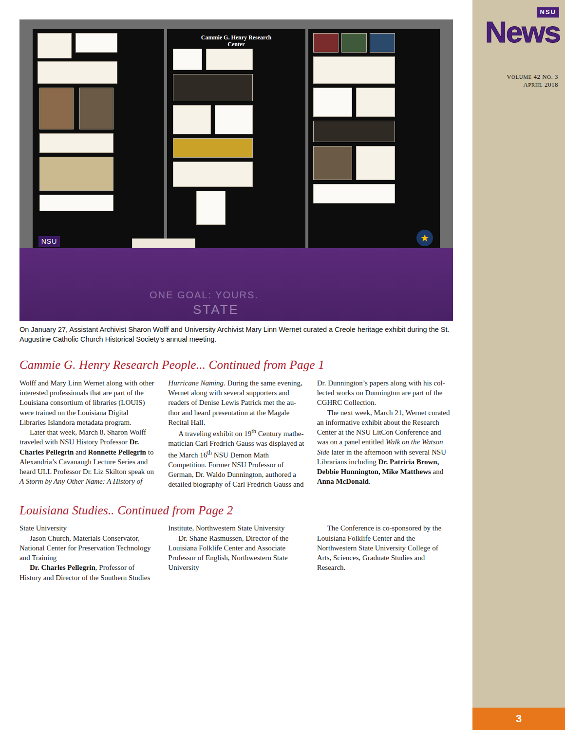NSU News
VOLUME 42 NO. 3
APRIIL 2018
NSU
Cammie G. Henry Research
Center
★
ONE GOAL: YOURS.
STATE
On January 27, Assistant Archivist Sharon Wolff and University Archivist Mary Linn Wernet curated a Creole heritage exhibit during the St. Augustine Catholic Church Historical Society’s annual meeting.
Cammie G. Henry Research People... Continued from Page 1
Wolff and Mary Linn Wernet along with other interested professionals that are part of the Louisiana consortium of libraries (LOUIS) were trained on the Louisiana Digital Libraries Islandora metadata program.
Later that week, March 8, Sharon Wolff traveled with NSU History Professor Dr. Charles Pellegrin and Ronnette Pellegrin to Alexandria’s Cavanaugh Lecture Series and heard ULL Professor Dr. Liz Skilton speak on A Storm by Any Other Name: A History of Hurricane Naming. During the same evening, Wernet along with several supporters and readers of Denise Lewis Patrick met the author and heard presentation at the Magale Recital Hall.
A traveling exhibit on 19th Century mathematician Carl Fredrich Gauss was displayed at the March 16th NSU Demon Math Competition. Former NSU Professor of German, Dr. Waldo Dunnington, authored a detailed biography of Carl Fredrich Gauss and Dr. Dunnington’s papers along with his collected works on Dunnington are part of the CGHRC Collection.
The next week, March 21, Wernet curated an informative exhibit about the Research Center at the NSU LitCon Conference and was on a panel entitled Walk on the Watson Side later in the afternoon with several NSU Librarians including Dr. Patricia Brown, Debbie Hunnington, Mike Matthews and Anna McDonald.
Louisiana Studies.. Continued from Page 2
State University
Jason Church, Materials Conservator, National Center for Preservation Technology and Training
Dr. Charles Pellegrin, Professor of History and Director of the Southern Studies Institute, Northwestern State University
Dr. Shane Rasmussen, Director of the Louisiana Folklife Center and Associate Professor of English, Northwestern State University
The Conference is co-sponsored by the Louisiana Folklife Center and the Northwestern State University College of Arts, Sciences, Graduate Studies and Research.
3